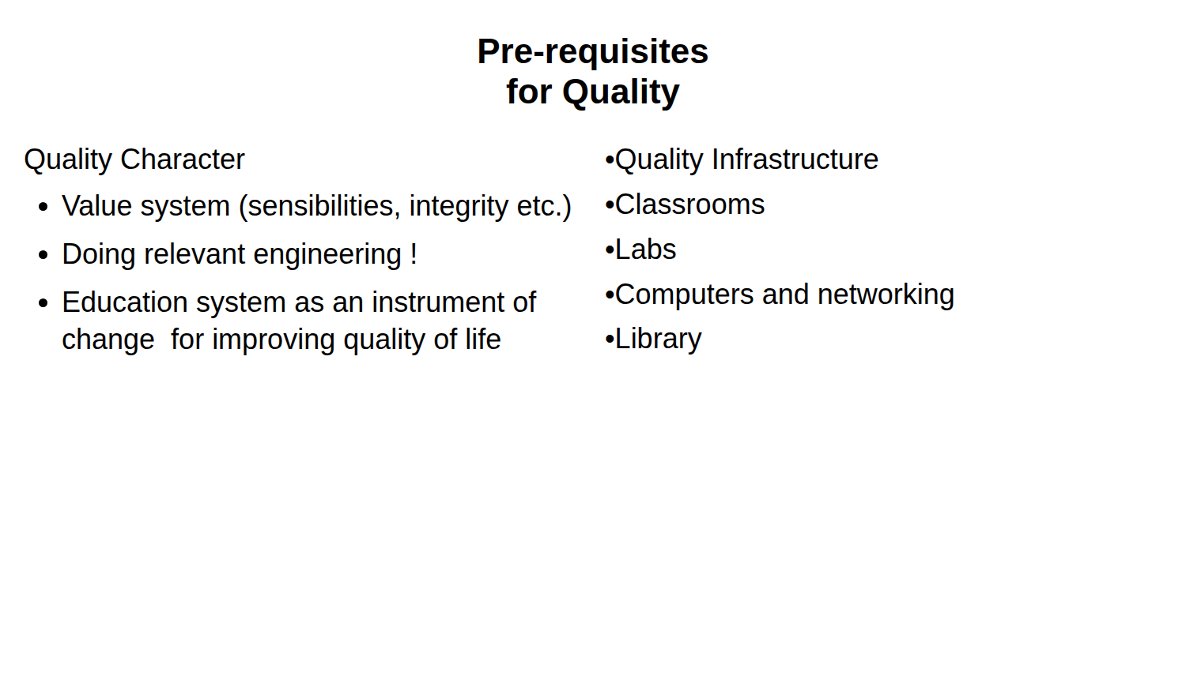Pre-requisites
for Quality
Quality Character
Value system (sensibilities, integrity etc.)
Doing relevant engineering !
Education system as an instrument of change for improving quality of life
•Quality Infrastructure
•Classrooms
•Labs
•Computers and networking
•Library